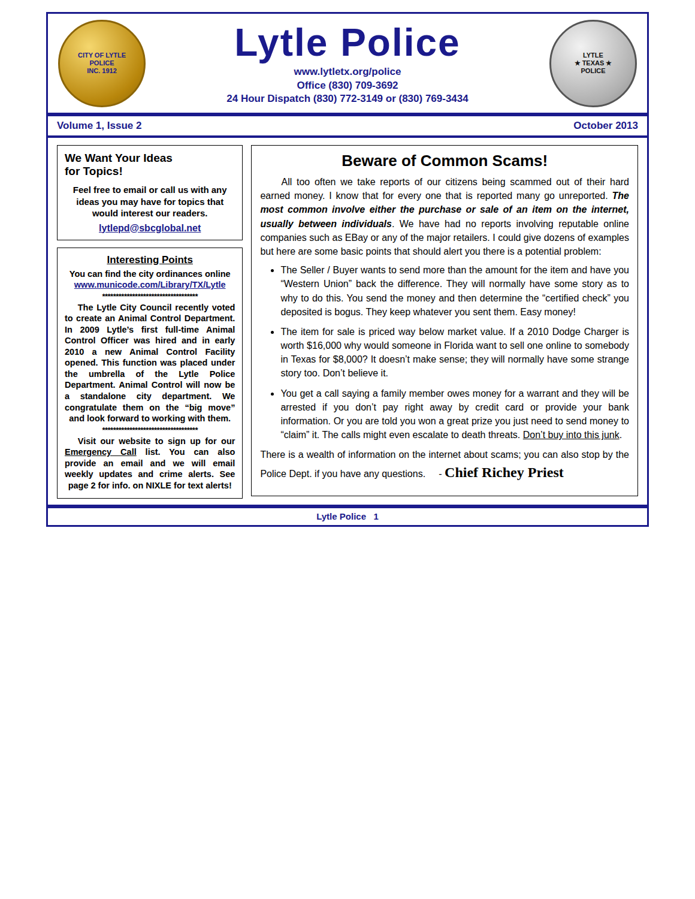CITY OF LYTLE
POLICE
INC. 1912
Lytle Police
www.lytletx.org/police
Office (830) 709-3692
24 Hour Dispatch (830) 772-3149 or (830) 769-3434
LYTLE
★ TEXAS ★
POLICE
Volume 1, Issue 2 October 2013
We Want Your Ideas
for Topics!
Feel free to email or call us with any ideas you may have for topics that would interest our readers.
lytlepd@sbcglobal.net
Interesting Points
You can find the city ordinances online
www.municode.com/Library/TX/Lytle
***********************************
The Lytle City Council recently voted to create an Animal Control Department. In 2009 Lytle’s first full-time Animal Control Officer was hired and in early 2010 a new Animal Control Facility opened. This function was placed under the umbrella of the Lytle Police Department. Animal Control will now be a standalone city department. We congratulate them on the “big move” and look forward to working with them.
***********************************
Visit our website to sign up for our Emergency Call list. You can also provide an email and we will email weekly updates and crime alerts. See page 2 for info. on NIXLE for text alerts!
Beware of Common Scams!
All too often we take reports of our citizens being scammed out of their hard earned money. I know that for every one that is reported many go unreported. The most common involve either the purchase or sale of an item on the internet, usually between individuals. We have had no reports involving reputable online companies such as EBay or any of the major retailers. I could give dozens of examples but here are some basic points that should alert you there is a potential problem:
The Seller / Buyer wants to send more than the amount for the item and have you “Western Union” back the difference. They will normally have some story as to why to do this. You send the money and then determine the “certified check” you deposited is bogus. They keep whatever you sent them. Easy money!
The item for sale is priced way below market value. If a 2010 Dodge Charger is worth $16,000 why would someone in Florida want to sell one online to somebody in Texas for $8,000? It doesn’t make sense; they will normally have some strange story too. Don’t believe it.
You get a call saying a family member owes money for a warrant and they will be arrested if you don’t pay right away by credit card or provide your bank information. Or you are told you won a great prize you just need to send money to “claim” it. The calls might even escalate to death threats. Don’t buy into this junk.
There is a wealth of information on the internet about scams; you can also stop by the Police Dept. if you have any questions. - Chief Richey Priest
Lytle Police 1